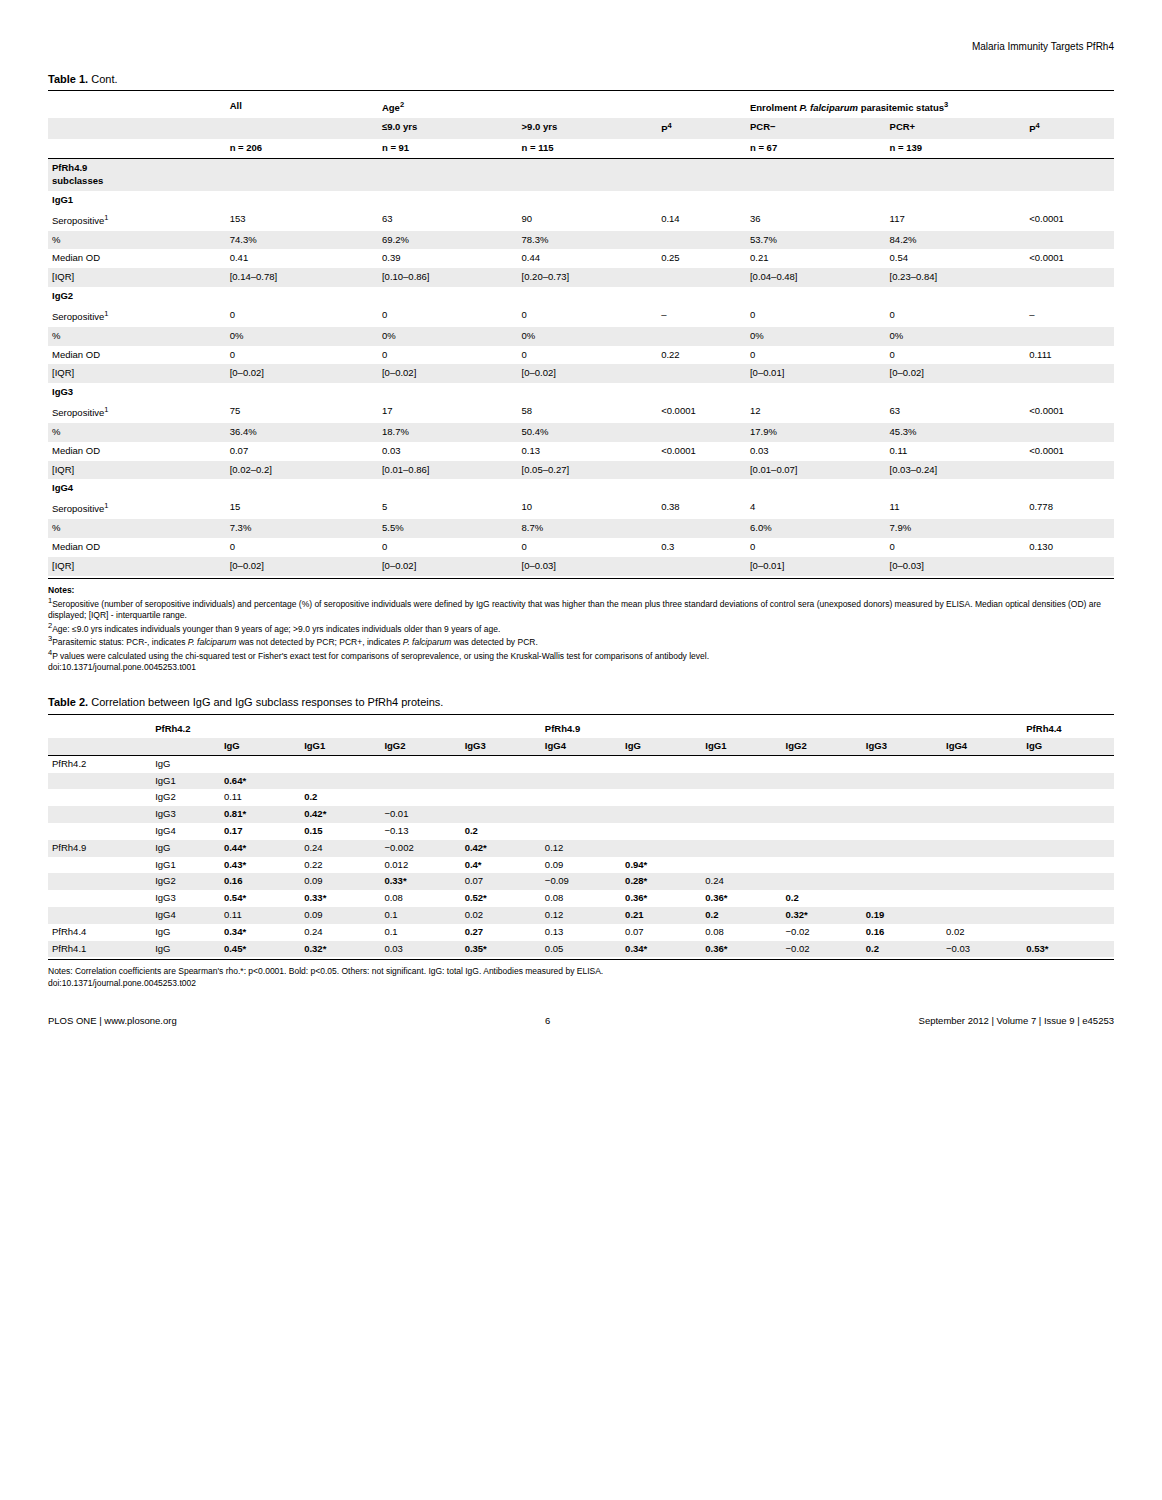Malaria Immunity Targets PfRh4
Table 1. Cont.
| | All | Age 2 | Enrolment P. falciparum parasitemic status 3 |
| | | ≤9.0 yrs | >9.0 yrs | P 4 | PCR− | PCR+ | P 4 |
| | n = 206 | n = 91 | n = 115 | | n = 67 | n = 139 | |
| PfRh4.9 subclasses | | | | | | | |
| IgG1 | | | | | | | |
| Seropositive 1 | 153 | 63 | 90 | 0.14 | 36 | 117 | <0.0001 |
| % | 74.3% | 69.2% | 78.3% | | 53.7% | 84.2% | |
| Median OD | 0.41 | 0.39 | 0.44 | 0.25 | 0.21 | 0.54 | <0.0001 |
| [IQR] | [0.14–0.78] | [0.10–0.86] | [0.20–0.73] | | [0.04–0.48] | [0.23–0.84] | |
| IgG2 | | | | | | | |
| Seropositive 1 | 0 | 0 | 0 | – | 0 | 0 | – |
| % | 0% | 0% | 0% | | 0% | 0% | |
| Median OD | 0 | 0 | 0 | 0.22 | 0 | 0 | 0.111 |
| [IQR] | [0–0.02] | [0–0.02] | [0–0.02] | | [0–0.01] | [0–0.02] | |
| IgG3 | | | | | | | |
| Seropositive 1 | 75 | 17 | 58 | <0.0001 | 12 | 63 | <0.0001 |
| % | 36.4% | 18.7% | 50.4% | | 17.9% | 45.3% | |
| Median OD | 0.07 | 0.03 | 0.13 | <0.0001 | 0.03 | 0.11 | <0.0001 |
| [IQR] | [0.02–0.2] | [0.01–0.86] | [0.05–0.27] | | [0.01–0.07] | [0.03–0.24] | |
| IgG4 | | | | | | | |
| Seropositive 1 | 15 | 5 | 10 | 0.38 | 4 | 11 | 0.778 |
| % | 7.3% | 5.5% | 8.7% | | 6.0% | 7.9% | |
| Median OD | 0 | 0 | 0 | 0.3 | 0 | 0 | 0.130 |
| [IQR] | [0–0.02] | [0–0.02] | [0–0.03] | | [0–0.01] | [0–0.03] | |
Notes:
1Seropositive (number of seropositive individuals) and percentage (%) of seropositive individuals were defined by IgG reactivity that was higher than the mean plus three standard deviations of control sera (unexposed donors) measured by ELISA. Median optical densities (OD) are displayed; [IQR] - interquartile range.
2Age: ≤9.0 yrs indicates individuals younger than 9 years of age; >9.0 yrs indicates individuals older than 9 years of age.
3Parasitemic status: PCR-, indicates P. falciparum was not detected by PCR; PCR+, indicates P. falciparum was detected by PCR.
4P values were calculated using the chi-squared test or Fisher's exact test for comparisons of seroprevalence, or using the Kruskal-Wallis test for comparisons of antibody level.
doi:10.1371/journal.pone.0045253.t001
Table 2. Correlation between IgG and IgG subclass responses to PfRh4 proteins.
| | PfRh4.2 | PfRh4.9 | | PfRh4.4 |
| | | IgG | IgG1 | IgG2 | IgG3 | IgG4 | IgG | IgG1 | IgG2 | IgG3 | IgG4 | IgG |
| PfRh4.2 | IgG | | | | | | | | | | | |
| | IgG1 | 0.64* | | | | | | | | | | |
| | IgG2 | 0.11 | 0.2 | | | | | | | | | |
| | IgG3 | 0.81* | 0.42* | −0.01 | | | | | | | | |
| | IgG4 | 0.17 | 0.15 | −0.13 | 0.2 | | | | | | | |
| PfRh4.9 | IgG | 0.44* | 0.24 | −0.002 | 0.42* | 0.12 | | | | | | |
| | IgG1 | 0.43* | 0.22 | 0.012 | 0.4* | 0.09 | 0.94* | | | | | |
| | IgG2 | 0.16 | 0.09 | 0.33* | 0.07 | −0.09 | 0.28* | 0.24 | | | | |
| | IgG3 | 0.54* | 0.33* | 0.08 | 0.52* | 0.08 | 0.36* | 0.36* | 0.2 | | | |
| | IgG4 | 0.11 | 0.09 | 0.1 | 0.02 | 0.12 | 0.21 | 0.2 | 0.32* | 0.19 | | |
| PfRh4.4 | IgG | 0.34* | 0.24 | 0.1 | 0.27 | 0.13 | 0.07 | 0.08 | −0.02 | 0.16 | 0.02 | |
| PfRh4.1 | IgG | 0.45* | 0.32* | 0.03 | 0.35* | 0.05 | 0.34* | 0.36* | −0.02 | 0.2 | −0.03 | 0.53* |
Notes: Correlation coefficients are Spearman's rho.*: p<0.0001. Bold: p<0.05. Others: not significant. IgG: total IgG. Antibodies measured by ELISA.
doi:10.1371/journal.pone.0045253.t002
PLOS ONE | www.plosone.org
6
September 2012 | Volume 7 | Issue 9 | e45253